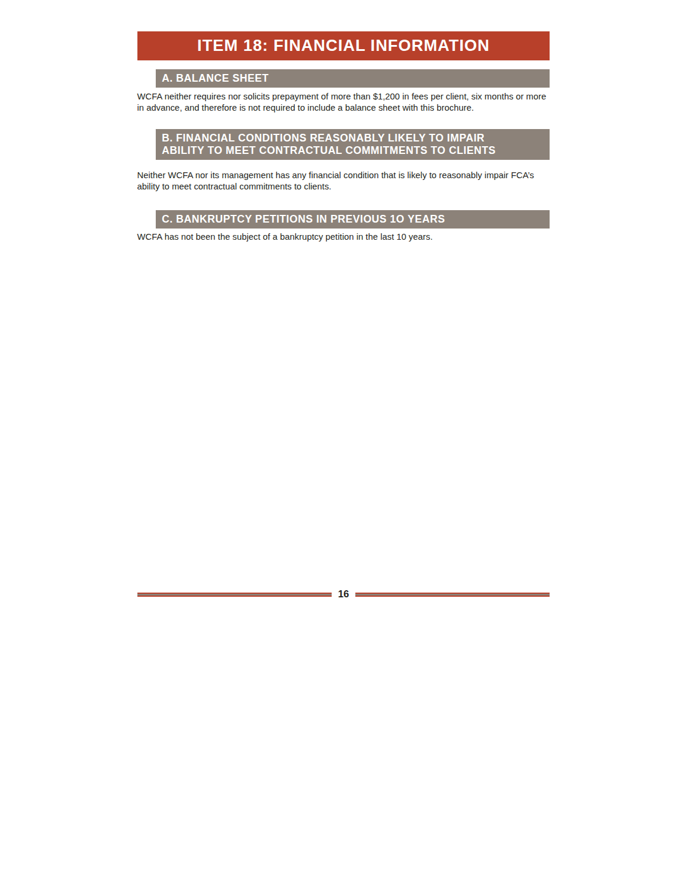Item 18: Financial Information
A. Balance Sheet
WCFA neither requires nor solicits prepayment of more than $1,200 in fees per client, six months or more in advance, and therefore is not required to include a balance sheet with this brochure.
B. Financial Conditions Reasonably Likely to Impair Ability to Meet Contractual Commitments to Clients
Neither WCFA nor its management has any financial condition that is likely to reasonably impair FCA’s ability to meet contractual commitments to clients.
C. Bankruptcy Petitions in Previous 1O Years
WCFA has not been the subject of a bankruptcy petition in the last 10 years.
16